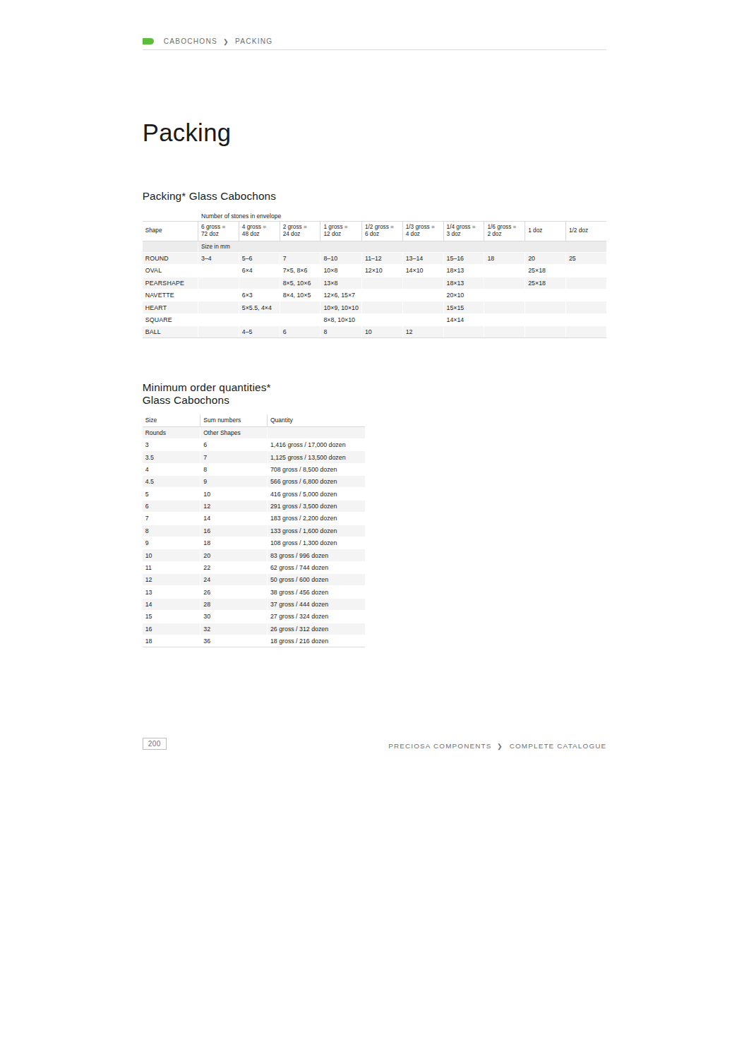Cabochons ❯ Packing
Packing
Packing* Glass Cabochons
| | Number of stones in envelope |
| --- | --- |
| Shape | 6 gross = 72 doz | 4 gross = 48 doz | 2 gross = 24 doz | 1 gross = 12 doz | 1/2 gross = 6 doz | 1/3 gross = 4 doz | 1/4 gross = 3 doz | 1/6 gross = 2 doz | 1 doz | 1/2 doz |
| | Size in mm |
| ROUND | 3–4 | 5–6 | 7 | 8–10 | 11–12 | 13–14 | 15–16 | 18 | 20 | 25 |
| OVAL | | 6×4 | 7×5, 8×6 | 10×8 | 12×10 | 14×10 | 18×13 | | 25×18 | |
| PEARSHAPE | | | 8×5, 10×6 | 13×8 | | | 18×13 | | 25×18 | |
| NAVETTE | | 6×3 | 8×4, 10×5 | 12×6, 15×7 | | | 20×10 | | | |
| HEART | | 5×5.5, 4×4 | | 10×9, 10×10 | | | 15×15 | | | |
| SQUARE | | | | 8×8, 10×10 | | | 14×14 | | | |
| BALL | | 4–5 | 6 | 8 | 10 | 12 | | | | |
Minimum order quantities*Glass Cabochons
| Size | Sum numbers | Quantity |
| --- | --- | --- |
| Rounds | Other Shapes | |
| 3 | 6 | 1,416 gross / 17,000 dozen |
| 3.5 | 7 | 1,125 gross / 13,500 dozen |
| 4 | 8 | 708 gross / 8,500 dozen |
| 4.5 | 9 | 566 gross / 6,800 dozen |
| 5 | 10 | 416 gross / 5,000 dozen |
| 6 | 12 | 291 gross / 3,500 dozen |
| 7 | 14 | 183 gross / 2,200 dozen |
| 8 | 16 | 133 gross / 1,600 dozen |
| 9 | 18 | 108 gross / 1,300 dozen |
| 10 | 20 | 83 gross / 996 dozen |
| 11 | 22 | 62 gross / 744 dozen |
| 12 | 24 | 50 gross / 600 dozen |
| 13 | 26 | 38 gross / 456 dozen |
| 14 | 28 | 37 gross / 444 dozen |
| 15 | 30 | 27 gross / 324 dozen |
| 16 | 32 | 26 gross / 312 dozen |
| 18 | 36 | 18 gross / 216 dozen |
200
Preciosa Components ❯ Complete Catalogue